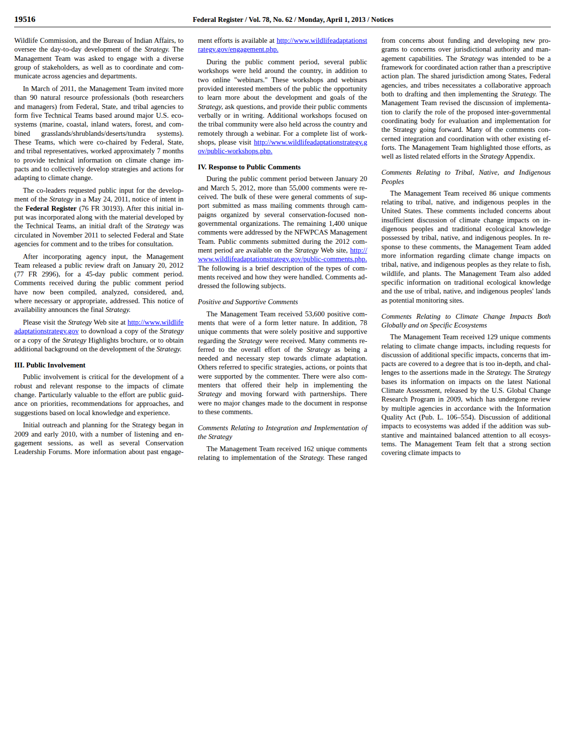19516 Federal Register / Vol. 78, No. 62 / Monday, April 1, 2013 / Notices
Wildlife Commission, and the Bureau of Indian Affairs, to oversee the day-to-day development of the Strategy. The Management Team was asked to engage with a diverse group of stakeholders, as well as to coordinate and communicate across agencies and departments.
In March of 2011, the Management Team invited more than 90 natural resource professionals (both researchers and managers) from Federal, State, and tribal agencies to form five Technical Teams based around major U.S. ecosystems (marine, coastal, inland waters, forest, and combined grasslands/shrublands/deserts/tundra systems). These Teams, which were co-chaired by Federal, State, and tribal representatives, worked approximately 7 months to provide technical information on climate change impacts and to collectively develop strategies and actions for adapting to climate change.
The co-leaders requested public input for the development of the Strategy in a May 24, 2011, notice of intent in the Federal Register (76 FR 30193). After this initial input was incorporated along with the material developed by the Technical Teams, an initial draft of the Strategy was circulated in November 2011 to selected Federal and State agencies for comment and to the tribes for consultation.
After incorporating agency input, the Management Team released a public review draft on January 20, 2012 (77 FR 2996), for a 45-day public comment period. Comments received during the public comment period have now been compiled, analyzed, considered, and, where necessary or appropriate, addressed. This notice of availability announces the final Strategy.
Please visit the Strategy Web site at http://www.wildlifeadaptationstrategy.gov to download a copy of the Strategy or a copy of the Strategy Highlights brochure, or to obtain additional background on the development of the Strategy.
III. Public Involvement
Public involvement is critical for the development of a robust and relevant response to the impacts of climate change. Particularly valuable to the effort are public guidance on priorities, recommendations for approaches, and suggestions based on local knowledge and experience.
Initial outreach and planning for the Strategy began in 2009 and early 2010, with a number of listening and engagement sessions, as well as several Conservation Leadership Forums. More information about past engagement efforts is available at http://www.wildlifeadaptationstrategy.gov/engagement.php.
During the public comment period, several public workshops were held around the country, in addition to two online "webinars." These workshops and webinars provided interested members of the public the opportunity to learn more about the development and goals of the Strategy, ask questions, and provide their public comments verbally or in writing. Additional workshops focused on the tribal community were also held across the country and remotely through a webinar. For a complete list of workshops, please visit http://www.wildlifeadaptationstrategy.gov/public-workshops.php.
IV. Response to Public Comments
During the public comment period between January 20 and March 5, 2012, more than 55,000 comments were received. The bulk of these were general comments of support submitted as mass mailing comments through campaigns organized by several conservation-focused non-governmental organizations. The remaining 1,400 unique comments were addressed by the NFWPCAS Management Team. Public comments submitted during the 2012 comment period are available on the Strategy Web site, http://www.wildlifeadaptationstrategy.gov/public-comments.php. The following is a brief description of the types of comments received and how they were handled. Comments addressed the following subjects.
Positive and Supportive Comments
The Management Team received 53,600 positive comments that were of a form letter nature. In addition, 78 unique comments that were solely positive and supportive regarding the Strategy were received. Many comments referred to the overall effort of the Strategy as being a needed and necessary step towards climate adaptation. Others referred to specific strategies, actions, or points that were supported by the commenter. There were also commenters that offered their help in implementing the Strategy and moving forward with partnerships. There were no major changes made to the document in response to these comments.
Comments Relating to Integration and Implementation of the Strategy
The Management Team received 162 unique comments relating to implementation of the Strategy. These ranged from concerns about funding and developing new programs to concerns over jurisdictional authority and management capabilities. The Strategy was intended to be a framework for coordinated action rather than a prescriptive action plan. The shared jurisdiction among States, Federal agencies, and tribes necessitates a collaborative approach both to drafting and then implementing the Strategy. The Management Team revised the discussion of implementation to clarify the role of the proposed inter-governmental coordinating body for evaluation and implementation for the Strategy going forward. Many of the comments concerned integration and coordination with other existing efforts. The Management Team highlighted those efforts, as well as listed related efforts in the Strategy Appendix.
Comments Relating to Tribal, Native, and Indigenous Peoples
The Management Team received 86 unique comments relating to tribal, native, and indigenous peoples in the United States. These comments included concerns about insufficient discussion of climate change impacts on indigenous peoples and traditional ecological knowledge possessed by tribal, native, and indigenous peoples. In response to these comments, the Management Team added more information regarding climate change impacts on tribal, native, and indigenous peoples as they relate to fish, wildlife, and plants. The Management Team also added specific information on traditional ecological knowledge and the use of tribal, native, and indigenous peoples' lands as potential monitoring sites.
Comments Relating to Climate Change Impacts Both Globally and on Specific Ecosystems
The Management Team received 129 unique comments relating to climate change impacts, including requests for discussion of additional specific impacts, concerns that impacts are covered to a degree that is too in-depth, and challenges to the assertions made in the Strategy. The Strategy bases its information on impacts on the latest National Climate Assessment, released by the U.S. Global Change Research Program in 2009, which has undergone review by multiple agencies in accordance with the Information Quality Act (Pub. L. 106–554). Discussion of additional impacts to ecosystems was added if the addition was substantive and maintained balanced attention to all ecosystems. The Management Team felt that a strong section covering climate impacts to